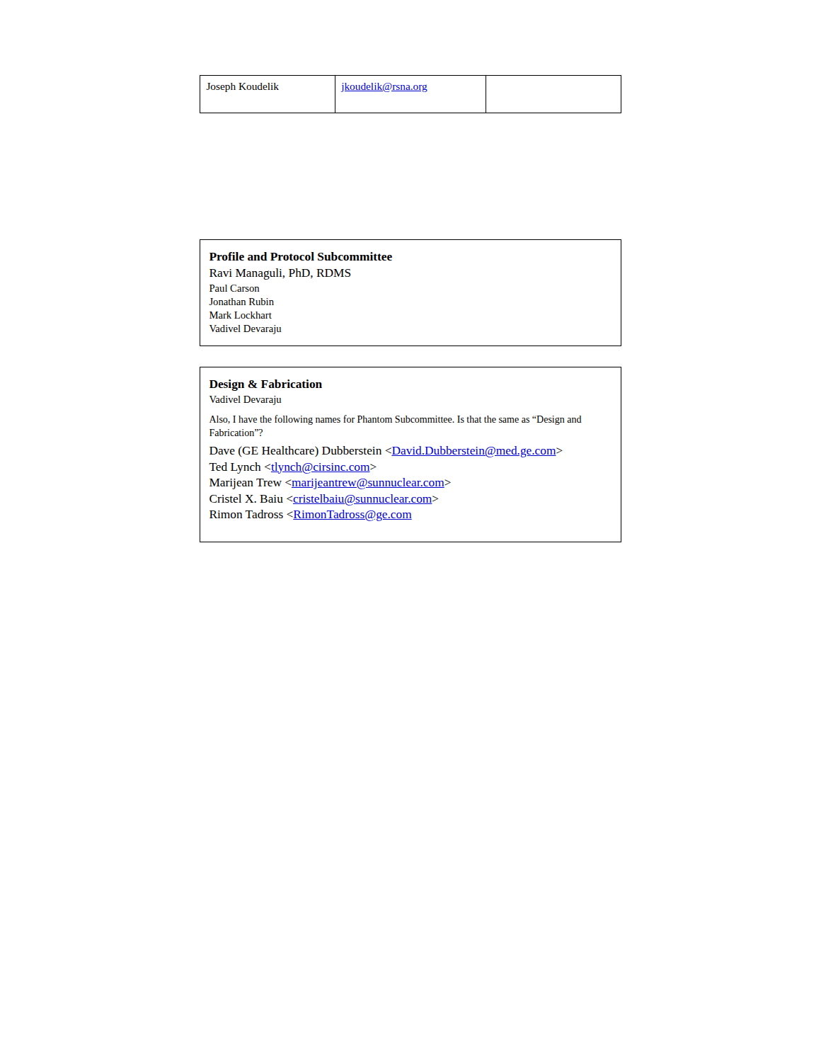| Joseph Koudelik | jkoudelik@rsna.org | |
Profile and Protocol Subcommittee
Ravi Managuli, PhD, RDMS
Paul Carson
Jonathan Rubin
Mark Lockhart
Vadivel Devaraju
Design & Fabrication
Vadivel Devaraju
Also, I have the following names for Phantom Subcommittee. Is that the same as “Design and Fabrication”?
Dave (GE Healthcare) Dubberstein <David.Dubberstein@med.ge.com>
Ted Lynch <tlynch@cirsinc.com>
Marijean Trew <marijeantrew@sunnuclear.com>
Cristel X. Baiu <cristelbaiu@sunnuclear.com>
Rimon Tadross <RimonTadross@ge.com